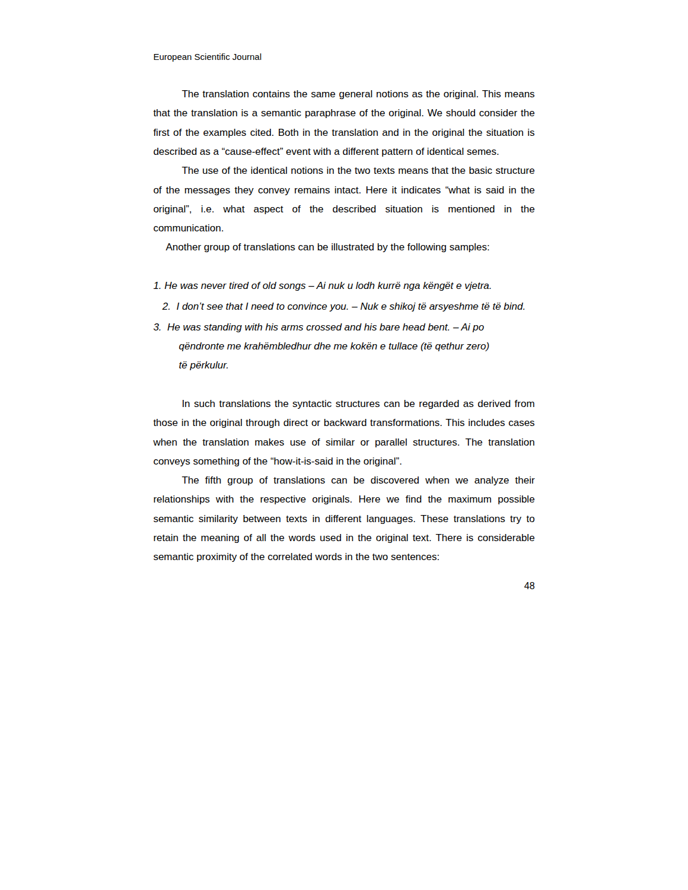European Scientific Journal
The translation contains the same general notions as the original. This means that the translation is a semantic paraphrase of the original. We should consider the first of the examples cited. Both in the translation and in the original the situation is described as a “cause-effect” event with a different pattern of identical semes.
The use of the identical notions in the two texts means that the basic structure of the messages they convey remains intact. Here it indicates “what is said in the original”, i.e. what aspect of the described situation is mentioned in the communication.
Another group of translations can be illustrated by the following samples:
1. He was never tired of old songs – Ai nuk u lodh kurrë nga këngët e vjetra.
2. I don’t see that I need to convince you. – Nuk e shikoj të arsyeshme të të bind.
3. He was standing with his arms crossed and his bare head bent. – Ai po qëndronte me krahëmbledhur dhe me kokën e tullace (të qethur zero) të përkulur.
In such translations the syntactic structures can be regarded as derived from those in the original through direct or backward transformations. This includes cases when the translation makes use of similar or parallel structures. The translation conveys something of the “how-it-is-said in the original”.
The fifth group of translations can be discovered when we analyze their relationships with the respective originals. Here we find the maximum possible semantic similarity between texts in different languages. These translations try to retain the meaning of all the words used in the original text. There is considerable semantic proximity of the correlated words in the two sentences:
48